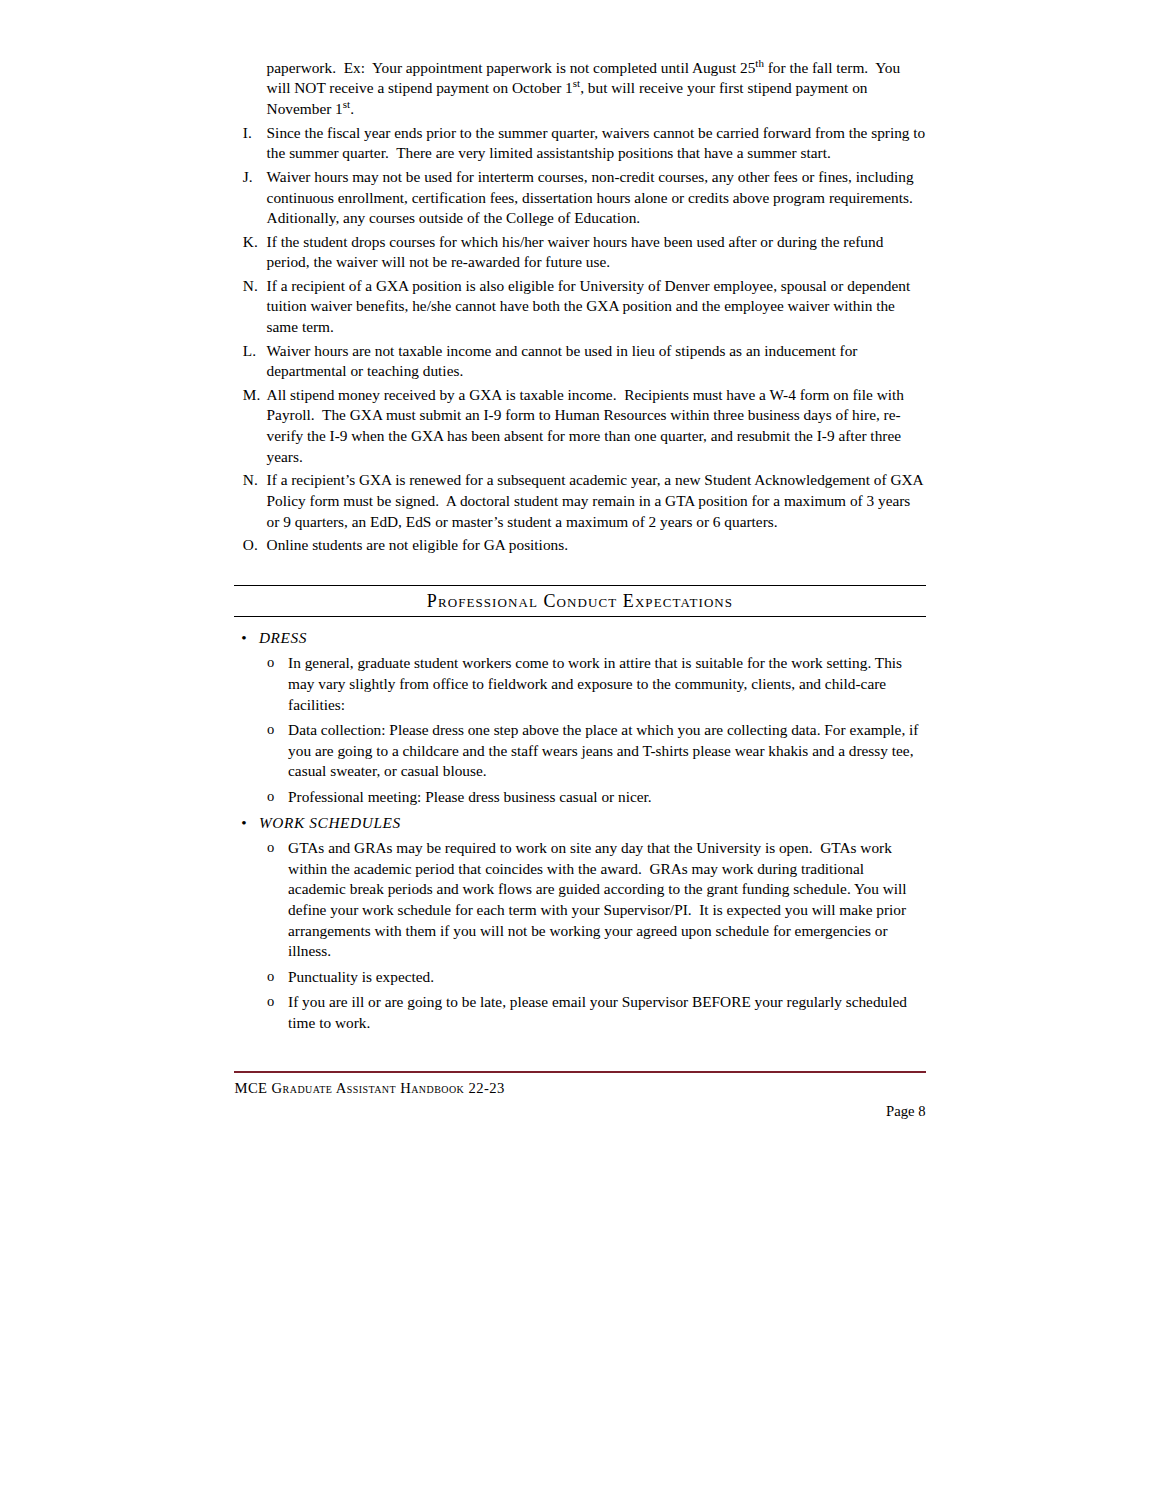paperwork. Ex: Your appointment paperwork is not completed until August 25th for the fall term. You will NOT receive a stipend payment on October 1st, but will receive your first stipend payment on November 1st.
I. Since the fiscal year ends prior to the summer quarter, waivers cannot be carried forward from the spring to the summer quarter. There are very limited assistantship positions that have a summer start.
J. Waiver hours may not be used for interterm courses, non-credit courses, any other fees or fines, including continuous enrollment, certification fees, dissertation hours alone or credits above program requirements. Aditionally, any courses outside of the College of Education.
K. If the student drops courses for which his/her waiver hours have been used after or during the refund period, the waiver will not be re-awarded for future use.
N. If a recipient of a GXA position is also eligible for University of Denver employee, spousal or dependent tuition waiver benefits, he/she cannot have both the GXA position and the employee waiver within the same term.
L. Waiver hours are not taxable income and cannot be used in lieu of stipends as an inducement for departmental or teaching duties.
M. All stipend money received by a GXA is taxable income. Recipients must have a W-4 form on file with Payroll. The GXA must submit an I-9 form to Human Resources within three business days of hire, re-verify the I-9 when the GXA has been absent for more than one quarter, and resubmit the I-9 after three years.
N. If a recipient’s GXA is renewed for a subsequent academic year, a new Student Acknowledgement of GXA Policy form must be signed. A doctoral student may remain in a GTA position for a maximum of 3 years or 9 quarters, an EdD, EdS or master’s student a maximum of 2 years or 6 quarters.
O. Online students are not eligible for GA positions.
Professional Conduct Expectations
DRESS
In general, graduate student workers come to work in attire that is suitable for the work setting. This may vary slightly from office to fieldwork and exposure to the community, clients, and child-care facilities:
Data collection: Please dress one step above the place at which you are collecting data. For example, if you are going to a childcare and the staff wears jeans and T-shirts please wear khakis and a dressy tee, casual sweater, or casual blouse.
Professional meeting: Please dress business casual or nicer.
WORK SCHEDULES
GTAs and GRAs may be required to work on site any day that the University is open. GTAs work within the academic period that coincides with the award. GRAs may work during traditional academic break periods and work flows are guided according to the grant funding schedule. You will define your work schedule for each term with your Supervisor/PI. It is expected you will make prior arrangements with them if you will not be working your agreed upon schedule for emergencies or illness.
Punctuality is expected.
If you are ill or are going to be late, please email your Supervisor BEFORE your regularly scheduled time to work.
MCE Graduate Assistant Handbook 22-23
Page 8